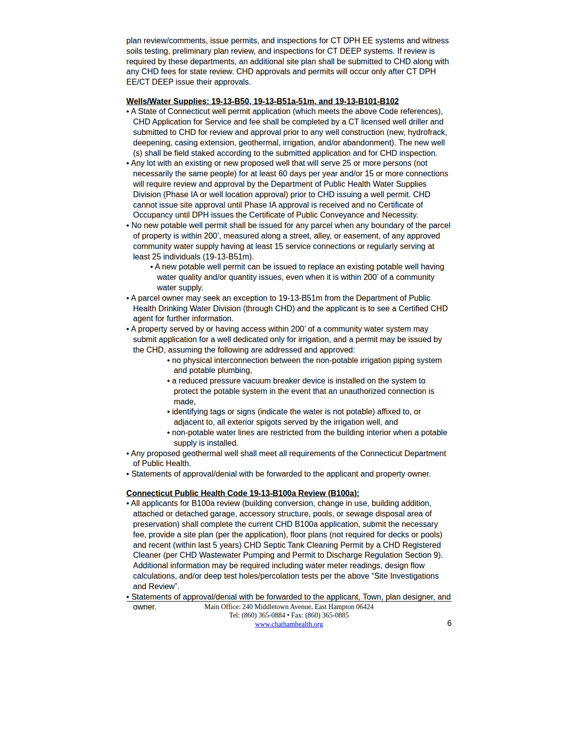plan review/comments, issue permits, and inspections for CT DPH EE systems and witness soils testing, preliminary plan review, and inspections for CT DEEP systems. If review is required by these departments, an additional site plan shall be submitted to CHD along with any CHD fees for state review. CHD approvals and permits will occur only after CT DPH EE/CT DEEP issue their approvals.
Wells/Water Supplies: 19-13-B50, 19-13-B51a-51m, and 19-13-B101-B102
• A State of Connecticut well permit application (which meets the above Code references), CHD Application for Service and fee shall be completed by a CT licensed well driller and submitted to CHD for review and approval prior to any well construction (new, hydrofrack, deepening, casing extension, geothermal, irrigation, and/or abandonment). The new well (s) shall be field staked according to the submitted application and for CHD inspection.
• Any lot with an existing or new proposed well that will serve 25 or more persons (not necessarily the same people) for at least 60 days per year and/or 15 or more connections will require review and approval by the Department of Public Health Water Supplies Division (Phase IA or well location approval) prior to CHD issuing a well permit. CHD cannot issue site approval until Phase IA approval is received and no Certificate of Occupancy until DPH issues the Certificate of Public Conveyance and Necessity.
• No new potable well permit shall be issued for any parcel when any boundary of the parcel of property is within 200’, measured along a street, alley, or easement, of any approved community water supply having at least 15 service connections or regularly serving at least 25 individuals (19-13-B51m).
• A new potable well permit can be issued to replace an existing potable well having water quality and/or quantity issues, even when it is within 200’ of a community water supply.
• A parcel owner may seek an exception to 19-13-B51m from the Department of Public Health Drinking Water Division (through CHD) and the applicant is to see a Certified CHD agent for further information.
• A property served by or having access within 200’ of a community water system may submit application for a well dedicated only for irrigation, and a permit may be issued by the CHD, assuming the following are addressed and approved:
• no physical interconnection between the non-potable irrigation piping system and potable plumbing,
• a reduced pressure vacuum breaker device is installed on the system to protect the potable system in the event that an unauthorized connection is made,
• identifying tags or signs (indicate the water is not potable) affixed to, or adjacent to, all exterior spigots served by the irrigation well, and
• non-potable water lines are restricted from the building interior when a potable supply is installed.
• Any proposed geothermal well shall meet all requirements of the Connecticut Department of Public Health.
• Statements of approval/denial with be forwarded to the applicant and property owner.
Connecticut Public Health Code 19-13-B100a Review (B100a):
• All applicants for B100a review (building conversion, change in use, building addition, attached or detached garage, accessory structure, pools, or sewage disposal area of preservation) shall complete the current CHD B100a application, submit the necessary fee, provide a site plan (per the application), floor plans (not required for decks or pools) and recent (within last 5 years) CHD Septic Tank Cleaning Permit by a CHD Registered Cleaner (per CHD Wastewater Pumping and Permit to Discharge Regulation Section 9). Additional information may be required including water meter readings, design flow calculations, and/or deep test holes/percolation tests per the above “Site Investigations and Review”.
• Statements of approval/denial with be forwarded to the applicant, Town, plan designer, and owner.
Main Office: 240 Middletown Avenue, East Hampton 06424
Tel: (860) 365-0884 • Fax: (860) 365-0885
www.chathamhealth.org 6